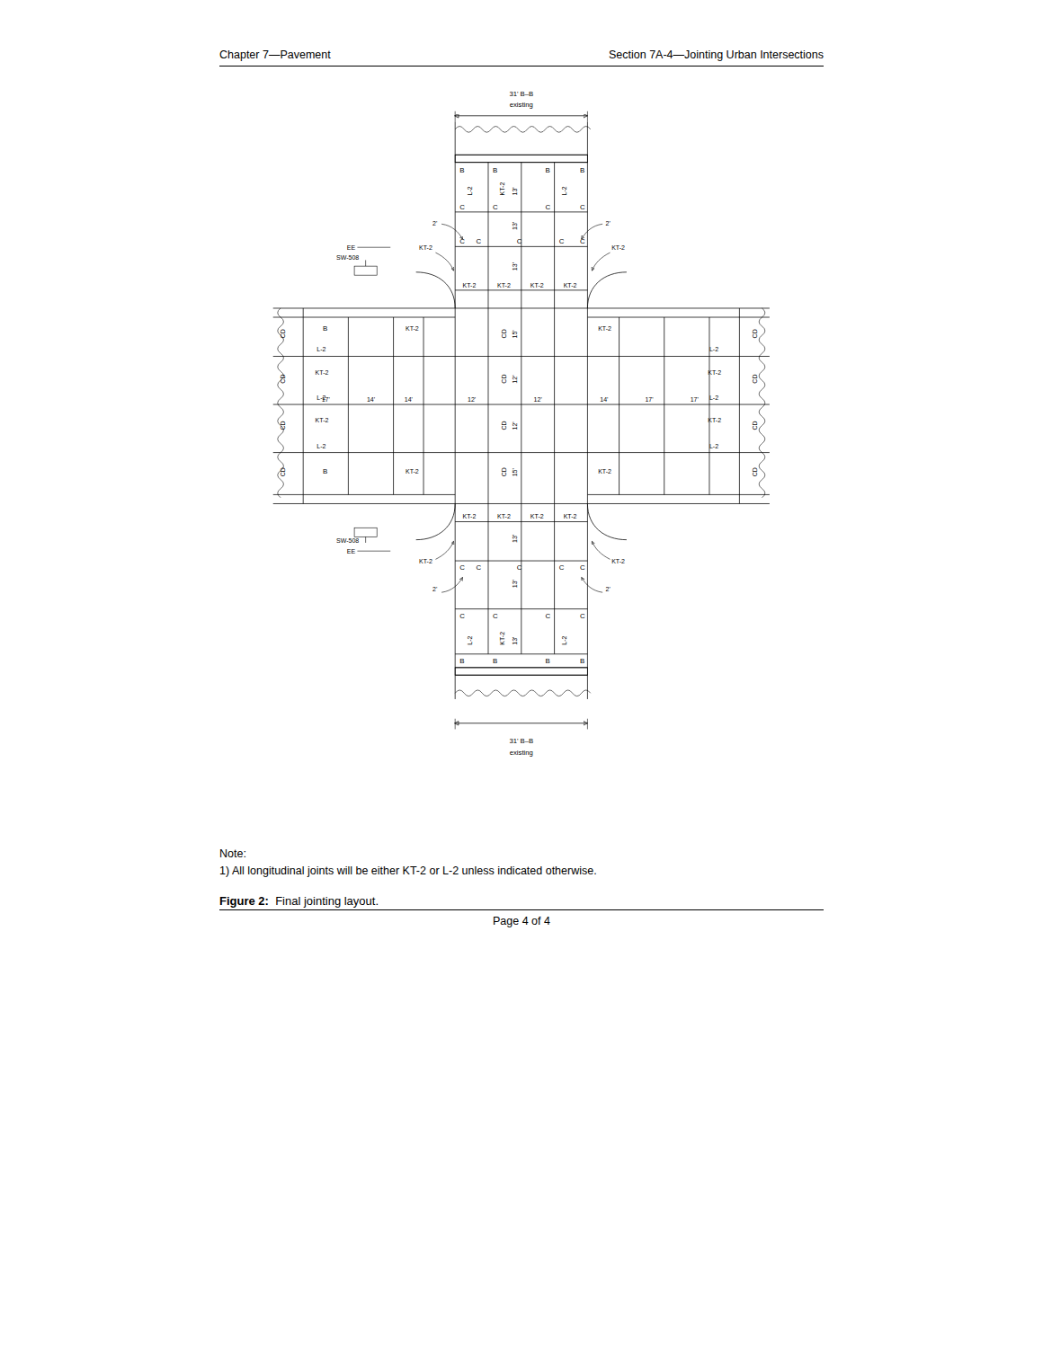Chapter 7—Pavement
Section 7A-4—Jointing Urban Intersections
31' B–B existing B B B B L-2 KT-2 13' L-2 C C C C 2' 2' 13' C C C C C 13' KT-2 KT-2 KT-2 KT-2 KT-2 KT-2 EE SW-508 CD CD CD CD CD CD CD CD B L-2 KT-2 L-2 KT-2 L-2 B L-2 KT-2 L-2 KT-2 L-2 KT-2 KT-2 KT-2 KT-2 CD 15' CD 12' CD 12' CD 15' 17' 14' 14' 12' 12' 14' 17' 17' KT-2 KT-2 SW-508 EE KT-2 KT-2 KT-2 KT-2 13' C C C C C 2' 2' 13' C C C C L-2 KT-2 13' L-2 B B B B 31' B–B existing
Note:
1) All longitudinal joints will be either KT-2 or L-2 unless indicated otherwise.
Figure 2: Final jointing layout.
Page 4 of 4